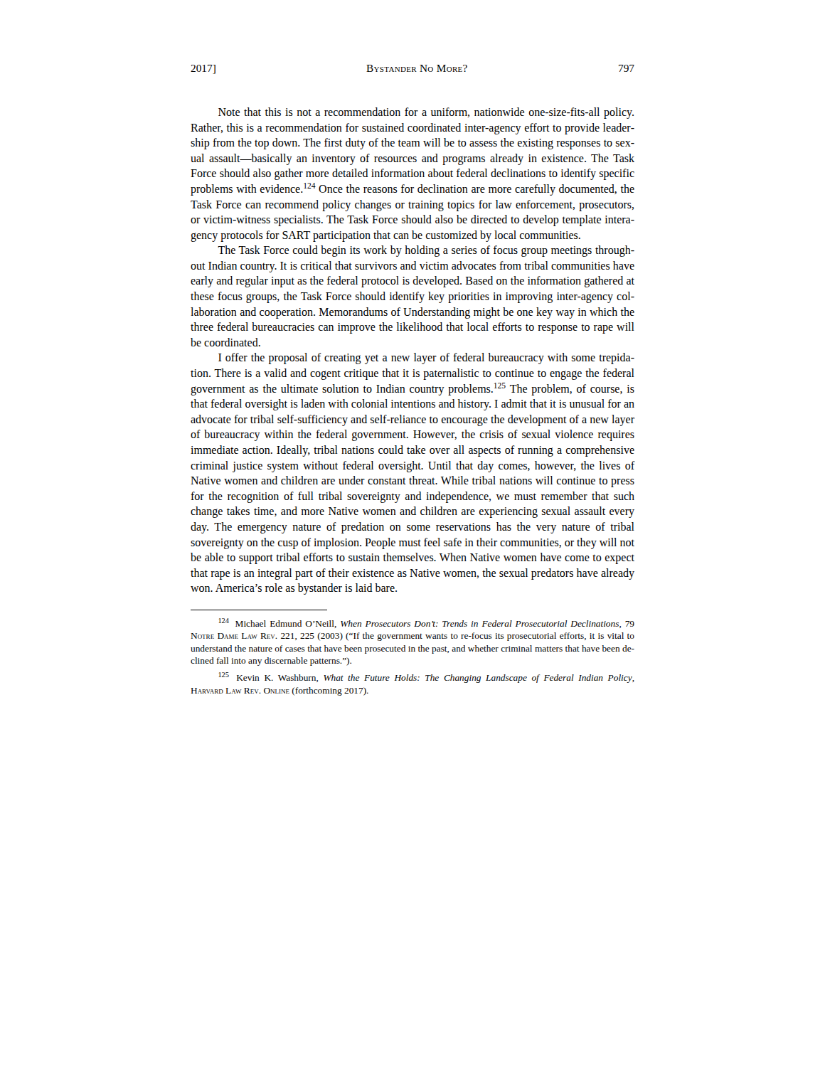2017]
Bystander No More?
797
Note that this is not a recommendation for a uniform, nationwide one-size-fits-all policy. Rather, this is a recommendation for sustained coordinated inter-agency effort to provide leadership from the top down. The first duty of the team will be to assess the existing responses to sexual assault—basically an inventory of resources and programs already in existence. The Task Force should also gather more detailed information about federal declinations to identify specific problems with evidence.124 Once the reasons for declination are more carefully documented, the Task Force can recommend policy changes or training topics for law enforcement, prosecutors, or victim-witness specialists. The Task Force should also be directed to develop template interagency protocols for SART participation that can be customized by local communities.
The Task Force could begin its work by holding a series of focus group meetings throughout Indian country. It is critical that survivors and victim advocates from tribal communities have early and regular input as the federal protocol is developed. Based on the information gathered at these focus groups, the Task Force should identify key priorities in improving inter-agency collaboration and cooperation. Memorandums of Understanding might be one key way in which the three federal bureaucracies can improve the likelihood that local efforts to response to rape will be coordinated.
I offer the proposal of creating yet a new layer of federal bureaucracy with some trepidation. There is a valid and cogent critique that it is paternalistic to continue to engage the federal government as the ultimate solution to Indian country problems.125 The problem, of course, is that federal oversight is laden with colonial intentions and history. I admit that it is unusual for an advocate for tribal self-sufficiency and self-reliance to encourage the development of a new layer of bureaucracy within the federal government. However, the crisis of sexual violence requires immediate action. Ideally, tribal nations could take over all aspects of running a comprehensive criminal justice system without federal oversight. Until that day comes, however, the lives of Native women and children are under constant threat. While tribal nations will continue to press for the recognition of full tribal sovereignty and independence, we must remember that such change takes time, and more Native women and children are experiencing sexual assault every day. The emergency nature of predation on some reservations has the very nature of tribal sovereignty on the cusp of implosion. People must feel safe in their communities, or they will not be able to support tribal efforts to sustain themselves. When Native women have come to expect that rape is an integral part of their existence as Native women, the sexual predators have already won. America’s role as bystander is laid bare.
124 Michael Edmund O’Neill, When Prosecutors Don’t: Trends in Federal Prosecutorial Declinations, 79 Notre Dame Law Rev. 221, 225 (2003) (“If the government wants to re-focus its prosecutorial efforts, it is vital to understand the nature of cases that have been prosecuted in the past, and whether criminal matters that have been declined fall into any discernable patterns.”).
125 Kevin K. Washburn, What the Future Holds: The Changing Landscape of Federal Indian Policy, Harvard Law Rev. Online (forthcoming 2017).